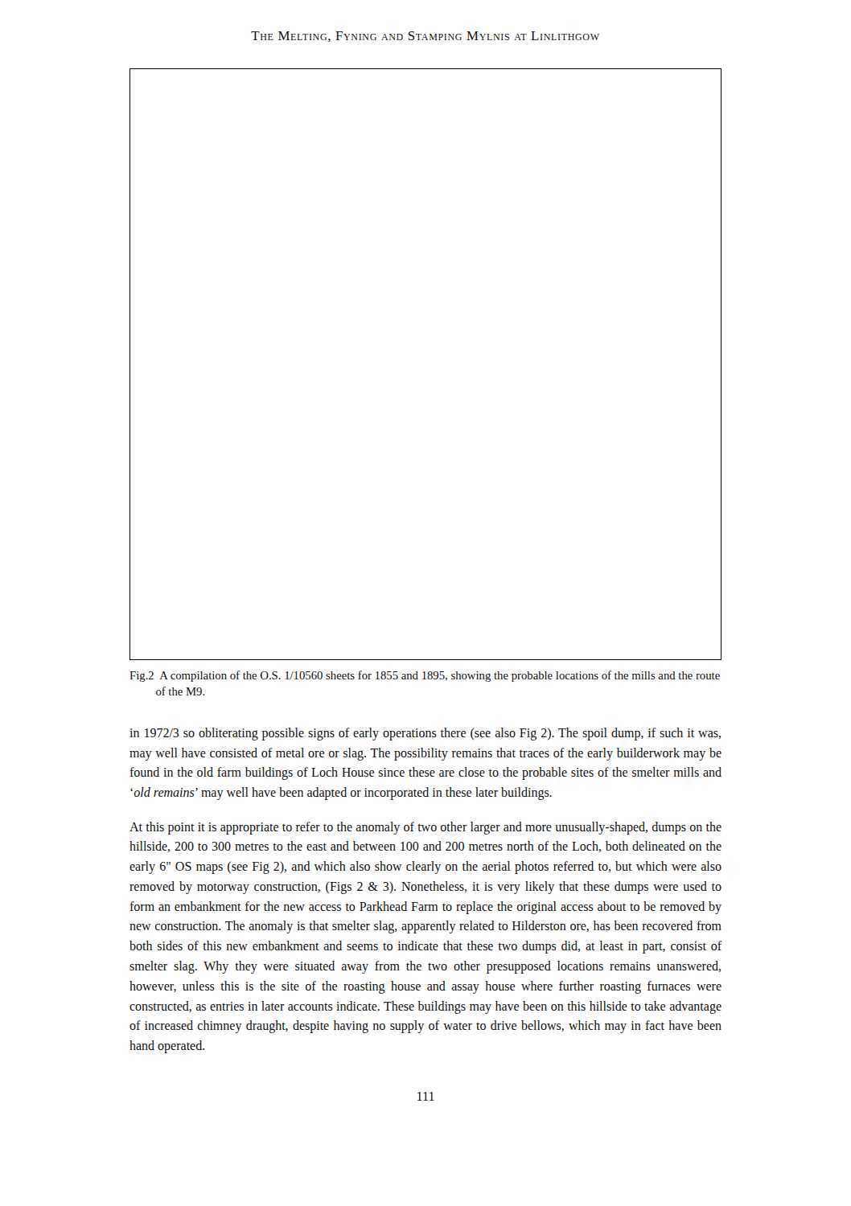The Melting, Fyning and Stamping Mylnis at Linlithgow
Fig.2 A compilation of the O.S. 1/10560 sheets for 1855 and 1895, showing the probable locations of the mills and the route of the M9.
in 1972/3 so obliterating possible signs of early operations there (see also Fig 2). The spoil dump, if such it was, may well have consisted of metal ore or slag. The possibility remains that traces of the early builderwork may be found in the old farm buildings of Loch House since these are close to the probable sites of the smelter mills and ‘old remains’ may well have been adapted or incorporated in these later buildings.
At this point it is appropriate to refer to the anomaly of two other larger and more unusually-shaped, dumps on the hillside, 200 to 300 metres to the east and between 100 and 200 metres north of the Loch, both delineated on the early 6" OS maps (see Fig 2), and which also show clearly on the aerial photos referred to, but which were also removed by motorway construction, (Figs 2 & 3). Nonetheless, it is very likely that these dumps were used to form an embankment for the new access to Parkhead Farm to replace the original access about to be removed by new construction. The anomaly is that smelter slag, apparently related to Hilderston ore, has been recovered from both sides of this new embankment and seems to indicate that these two dumps did, at least in part, consist of smelter slag. Why they were situated away from the two other presupposed locations remains unanswered, however, unless this is the site of the roasting house and assay house where further roasting furnaces were constructed, as entries in later accounts indicate. These buildings may have been on this hillside to take advantage of increased chimney draught, despite having no supply of water to drive bellows, which may in fact have been hand operated.
111